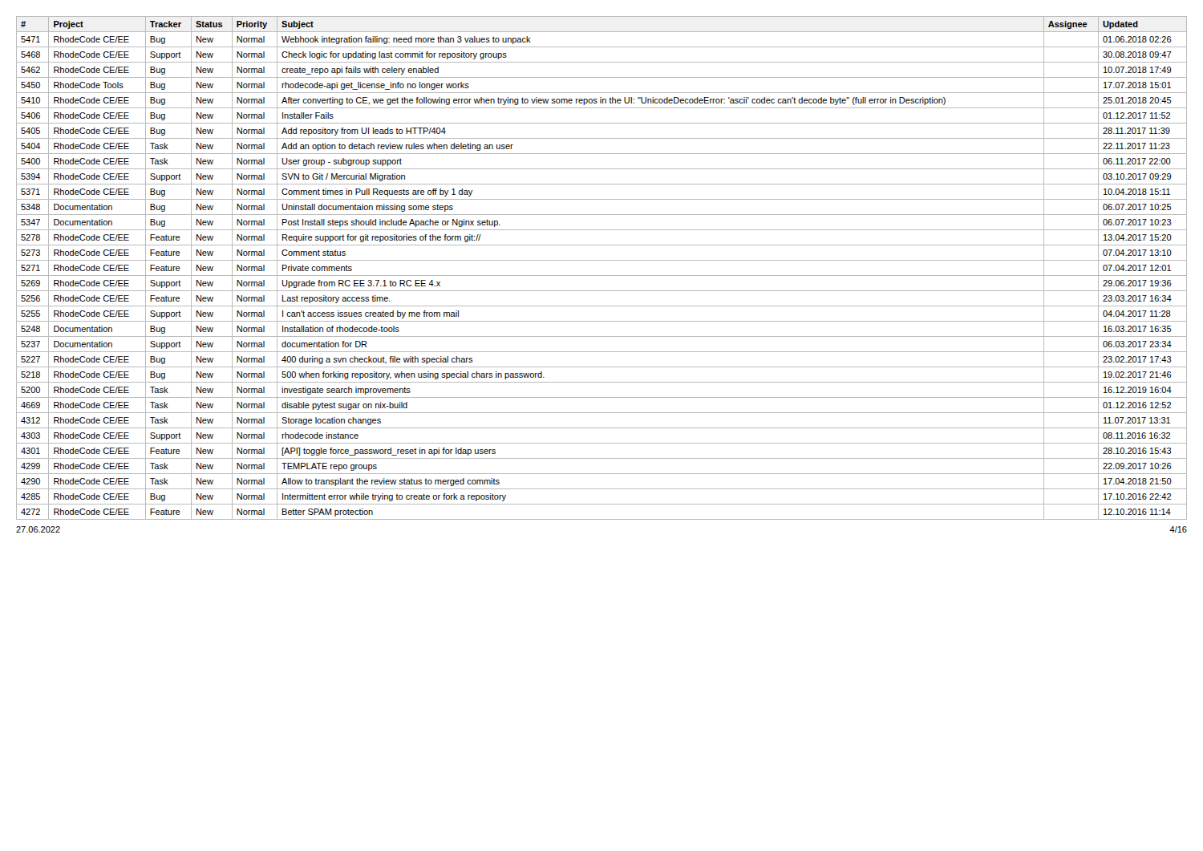| # | Project | Tracker | Status | Priority | Subject | Assignee | Updated |
| --- | --- | --- | --- | --- | --- | --- | --- |
| 5471 | RhodeCode CE/EE | Bug | New | Normal | Webhook integration failing: need more than 3 values to unpack | | 01.06.2018 02:26 |
| 5468 | RhodeCode CE/EE | Support | New | Normal | Check logic for updating last commit for repository groups | | 30.08.2018 09:47 |
| 5462 | RhodeCode CE/EE | Bug | New | Normal | create_repo api fails with celery enabled | | 10.07.2018 17:49 |
| 5450 | RhodeCode Tools | Bug | New | Normal | rhodecode-api get_license_info no longer works | | 17.07.2018 15:01 |
| 5410 | RhodeCode CE/EE | Bug | New | Normal | After converting to CE, we get the following error when trying to view some repos in the UI: "UnicodeDecodeError: 'ascii' codec can't decode byte" (full error in Description) | | 25.01.2018 20:45 |
| 5406 | RhodeCode CE/EE | Bug | New | Normal | Installer Fails | | 01.12.2017 11:52 |
| 5405 | RhodeCode CE/EE | Bug | New | Normal | Add repository from UI leads to HTTP/404 | | 28.11.2017 11:39 |
| 5404 | RhodeCode CE/EE | Task | New | Normal | Add an option to detach review rules when deleting an user | | 22.11.2017 11:23 |
| 5400 | RhodeCode CE/EE | Task | New | Normal | User group - subgroup support | | 06.11.2017 22:00 |
| 5394 | RhodeCode CE/EE | Support | New | Normal | SVN to Git / Mercurial Migration | | 03.10.2017 09:29 |
| 5371 | RhodeCode CE/EE | Bug | New | Normal | Comment times in Pull Requests are off by 1 day | | 10.04.2018 15:11 |
| 5348 | Documentation | Bug | New | Normal | Uninstall documentaion missing some steps | | 06.07.2017 10:25 |
| 5347 | Documentation | Bug | New | Normal | Post Install steps should include Apache or Nginx setup. | | 06.07.2017 10:23 |
| 5278 | RhodeCode CE/EE | Feature | New | Normal | Require support for git repositories of the form git:// | | 13.04.2017 15:20 |
| 5273 | RhodeCode CE/EE | Feature | New | Normal | Comment status | | 07.04.2017 13:10 |
| 5271 | RhodeCode CE/EE | Feature | New | Normal | Private comments | | 07.04.2017 12:01 |
| 5269 | RhodeCode CE/EE | Support | New | Normal | Upgrade from RC EE 3.7.1 to RC EE 4.x | | 29.06.2017 19:36 |
| 5256 | RhodeCode CE/EE | Feature | New | Normal | Last repository access time. | | 23.03.2017 16:34 |
| 5255 | RhodeCode CE/EE | Support | New | Normal | I can't access issues created by me from mail | | 04.04.2017 11:28 |
| 5248 | Documentation | Bug | New | Normal | Installation of rhodecode-tools | | 16.03.2017 16:35 |
| 5237 | Documentation | Support | New | Normal | documentation for DR | | 06.03.2017 23:34 |
| 5227 | RhodeCode CE/EE | Bug | New | Normal | 400 during a svn checkout, file with special chars | | 23.02.2017 17:43 |
| 5218 | RhodeCode CE/EE | Bug | New | Normal | 500 when forking repository, when using special chars in password. | | 19.02.2017 21:46 |
| 5200 | RhodeCode CE/EE | Task | New | Normal | investigate search improvements | | 16.12.2019 16:04 |
| 4669 | RhodeCode CE/EE | Task | New | Normal | disable pytest sugar on nix-build | | 01.12.2016 12:52 |
| 4312 | RhodeCode CE/EE | Task | New | Normal | Storage location changes | | 11.07.2017 13:31 |
| 4303 | RhodeCode CE/EE | Support | New | Normal | rhodecode instance | | 08.11.2016 16:32 |
| 4301 | RhodeCode CE/EE | Feature | New | Normal | [API] toggle force_password_reset in api for ldap users | | 28.10.2016 15:43 |
| 4299 | RhodeCode CE/EE | Task | New | Normal | TEMPLATE repo groups | | 22.09.2017 10:26 |
| 4290 | RhodeCode CE/EE | Task | New | Normal | Allow to transplant the review status to merged commits | | 17.04.2018 21:50 |
| 4285 | RhodeCode CE/EE | Bug | New | Normal | Intermittent error while trying to create or fork a repository | | 17.10.2016 22:42 |
| 4272 | RhodeCode CE/EE | Feature | New | Normal | Better SPAM protection | | 12.10.2016 11:14 |
27.06.2022 4/16